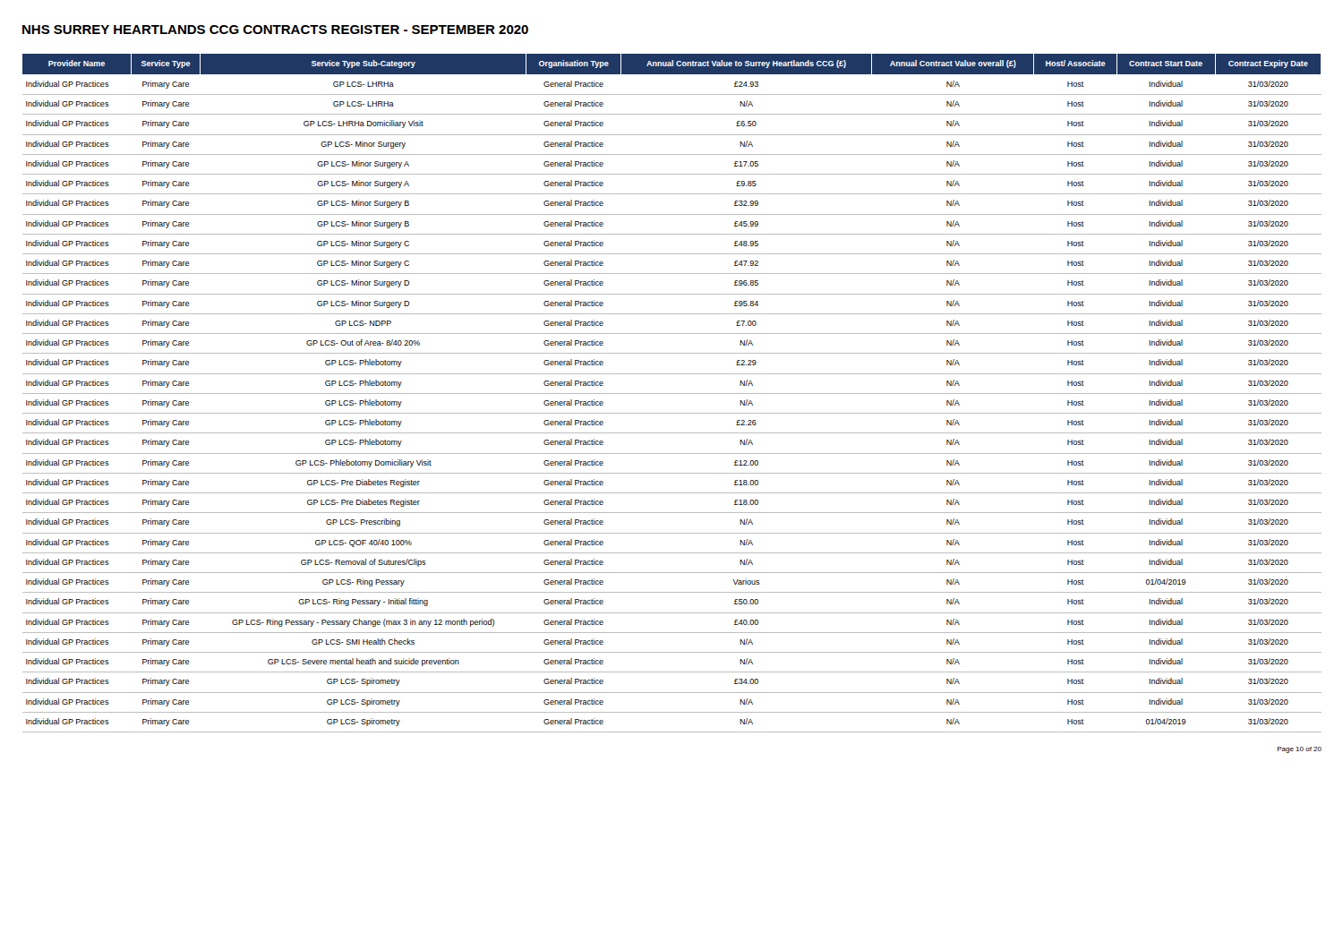NHS SURREY HEARTLANDS CCG CONTRACTS REGISTER - SEPTEMBER 2020
| Provider Name | Service Type | Service Type Sub-Category | Organisation Type | Annual Contract Value to Surrey Heartlands CCG (£) | Annual Contract Value overall (£) | Host/ Associate | Contract Start Date | Contract Expiry Date |
| --- | --- | --- | --- | --- | --- | --- | --- | --- |
| Individual GP Practices | Primary Care | GP LCS- LHRHa | General Practice | £24.93 | N/A | Host | Individual | 31/03/2020 |
| Individual GP Practices | Primary Care | GP LCS- LHRHa | General Practice | N/A | N/A | Host | Individual | 31/03/2020 |
| Individual GP Practices | Primary Care | GP LCS- LHRHa Domiciliary Visit | General Practice | £6.50 | N/A | Host | Individual | 31/03/2020 |
| Individual GP Practices | Primary Care | GP LCS- Minor Surgery | General Practice | N/A | N/A | Host | Individual | 31/03/2020 |
| Individual GP Practices | Primary Care | GP LCS- Minor Surgery A | General Practice | £17.05 | N/A | Host | Individual | 31/03/2020 |
| Individual GP Practices | Primary Care | GP LCS- Minor Surgery A | General Practice | £9.85 | N/A | Host | Individual | 31/03/2020 |
| Individual GP Practices | Primary Care | GP LCS- Minor Surgery B | General Practice | £32.99 | N/A | Host | Individual | 31/03/2020 |
| Individual GP Practices | Primary Care | GP LCS- Minor Surgery B | General Practice | £45.99 | N/A | Host | Individual | 31/03/2020 |
| Individual GP Practices | Primary Care | GP LCS- Minor Surgery C | General Practice | £48.95 | N/A | Host | Individual | 31/03/2020 |
| Individual GP Practices | Primary Care | GP LCS- Minor Surgery C | General Practice | £47.92 | N/A | Host | Individual | 31/03/2020 |
| Individual GP Practices | Primary Care | GP LCS- Minor Surgery D | General Practice | £96.85 | N/A | Host | Individual | 31/03/2020 |
| Individual GP Practices | Primary Care | GP LCS- Minor Surgery D | General Practice | £95.84 | N/A | Host | Individual | 31/03/2020 |
| Individual GP Practices | Primary Care | GP LCS- NDPP | General Practice | £7.00 | N/A | Host | Individual | 31/03/2020 |
| Individual GP Practices | Primary Care | GP LCS- Out of Area- 8/40 20% | General Practice | N/A | N/A | Host | Individual | 31/03/2020 |
| Individual GP Practices | Primary Care | GP LCS- Phlebotomy | General Practice | £2.29 | N/A | Host | Individual | 31/03/2020 |
| Individual GP Practices | Primary Care | GP LCS- Phlebotomy | General Practice | N/A | N/A | Host | Individual | 31/03/2020 |
| Individual GP Practices | Primary Care | GP LCS- Phlebotomy | General Practice | N/A | N/A | Host | Individual | 31/03/2020 |
| Individual GP Practices | Primary Care | GP LCS- Phlebotomy | General Practice | £2.26 | N/A | Host | Individual | 31/03/2020 |
| Individual GP Practices | Primary Care | GP LCS- Phlebotomy | General Practice | N/A | N/A | Host | Individual | 31/03/2020 |
| Individual GP Practices | Primary Care | GP LCS- Phlebotomy Domiciliary Visit | General Practice | £12.00 | N/A | Host | Individual | 31/03/2020 |
| Individual GP Practices | Primary Care | GP LCS- Pre Diabetes Register | General Practice | £18.00 | N/A | Host | Individual | 31/03/2020 |
| Individual GP Practices | Primary Care | GP LCS- Pre Diabetes Register | General Practice | £18.00 | N/A | Host | Individual | 31/03/2020 |
| Individual GP Practices | Primary Care | GP LCS- Prescribing | General Practice | N/A | N/A | Host | Individual | 31/03/2020 |
| Individual GP Practices | Primary Care | GP LCS- QOF 40/40 100% | General Practice | N/A | N/A | Host | Individual | 31/03/2020 |
| Individual GP Practices | Primary Care | GP LCS- Removal of Sutures/Clips | General Practice | N/A | N/A | Host | Individual | 31/03/2020 |
| Individual GP Practices | Primary Care | GP LCS- Ring Pessary | General Practice | Various | N/A | Host | 01/04/2019 | 31/03/2020 |
| Individual GP Practices | Primary Care | GP LCS- Ring Pessary - Initial fitting | General Practice | £50.00 | N/A | Host | Individual | 31/03/2020 |
| Individual GP Practices | Primary Care | GP LCS- Ring Pessary - Pessary Change (max 3 in any 12 month period) | General Practice | £40.00 | N/A | Host | Individual | 31/03/2020 |
| Individual GP Practices | Primary Care | GP LCS- SMI Health Checks | General Practice | N/A | N/A | Host | Individual | 31/03/2020 |
| Individual GP Practices | Primary Care | GP LCS- Severe mental heath and suicide prevention | General Practice | N/A | N/A | Host | Individual | 31/03/2020 |
| Individual GP Practices | Primary Care | GP LCS- Spirometry | General Practice | £34.00 | N/A | Host | Individual | 31/03/2020 |
| Individual GP Practices | Primary Care | GP LCS- Spirometry | General Practice | N/A | N/A | Host | Individual | 31/03/2020 |
| Individual GP Practices | Primary Care | GP LCS- Spirometry | General Practice | N/A | N/A | Host | 01/04/2019 | 31/03/2020 |
Page 10 of 20